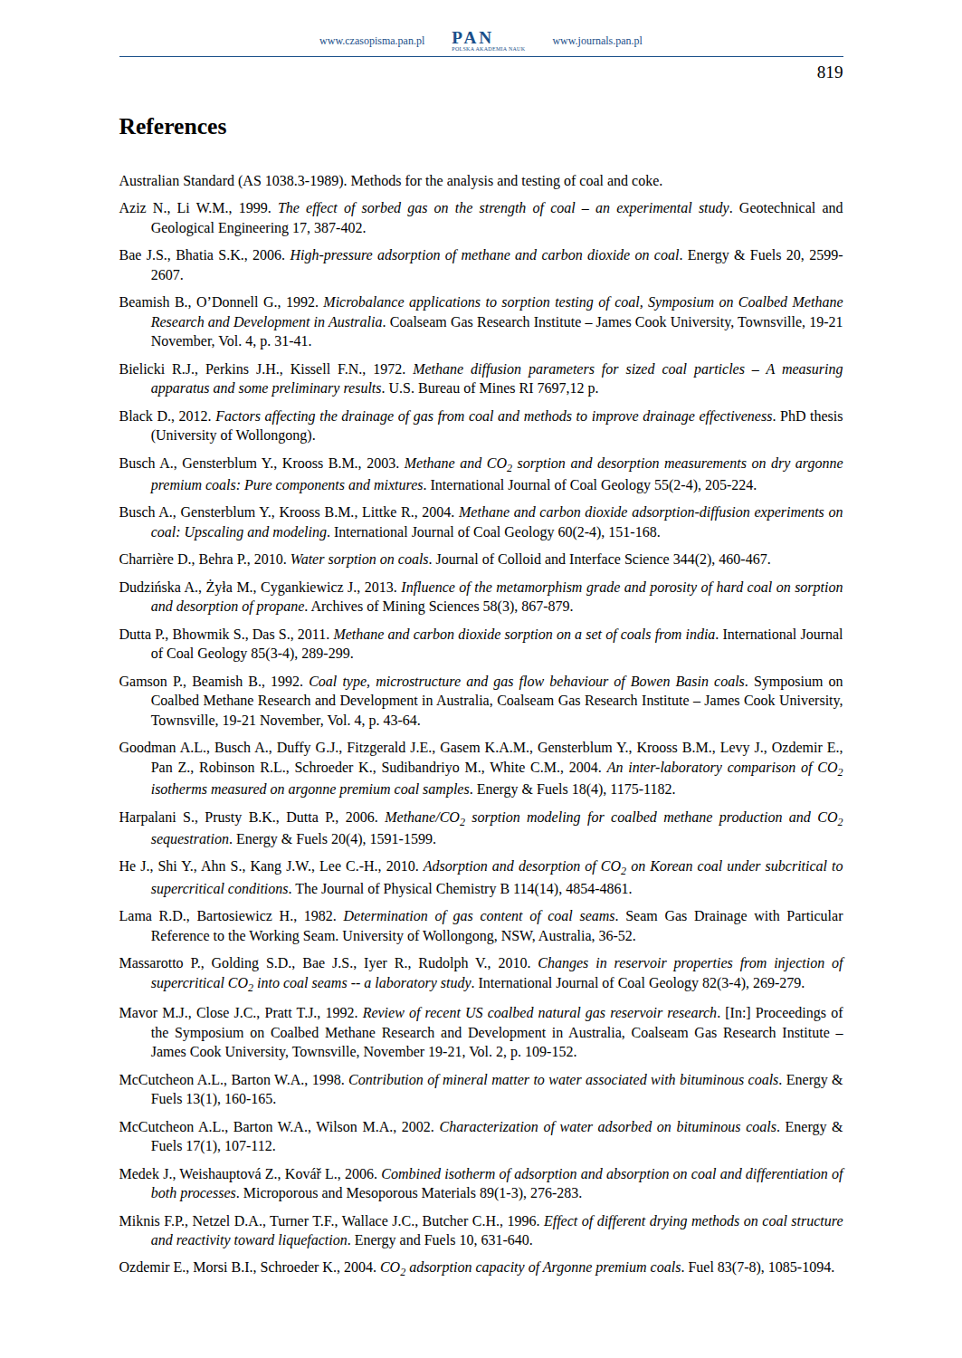www.czasopisma.pan.pl PANPOLSKA AKADEMIA NAUK www.journals.pan.pl
819
References
Australian Standard (AS 1038.3-1989). Methods for the analysis and testing of coal and coke.
Aziz N., Li W.M., 1999. The effect of sorbed gas on the strength of coal – an experimental study. Geotechnical and Geological Engineering 17, 387-402.
Bae J.S., Bhatia S.K., 2006. High-pressure adsorption of methane and carbon dioxide on coal. Energy & Fuels 20, 2599-2607.
Beamish B., O’Donnell G., 1992. Microbalance applications to sorption testing of coal, Symposium on Coalbed Methane Research and Development in Australia. Coalseam Gas Research Institute – James Cook University, Townsville, 19-21 November, Vol. 4, p. 31-41.
Bielicki R.J., Perkins J.H., Kissell F.N., 1972. Methane diffusion parameters for sized coal particles – A measuring apparatus and some preliminary results. U.S. Bureau of Mines RI 7697,12 p.
Black D., 2012. Factors affecting the drainage of gas from coal and methods to improve drainage effectiveness. PhD thesis (University of Wollongong).
Busch A., Gensterblum Y., Krooss B.M., 2003. Methane and CO2 sorption and desorption measurements on dry argonne premium coals: Pure components and mixtures. International Journal of Coal Geology 55(2-4), 205-224.
Busch A., Gensterblum Y., Krooss B.M., Littke R., 2004. Methane and carbon dioxide adsorption-diffusion experiments on coal: Upscaling and modeling. International Journal of Coal Geology 60(2-4), 151-168.
Charrière D., Behra P., 2010. Water sorption on coals. Journal of Colloid and Interface Science 344(2), 460-467.
Dudzińska A., Żyła M., Cygankiewicz J., 2013. Influence of the metamorphism grade and porosity of hard coal on sorption and desorption of propane. Archives of Mining Sciences 58(3), 867-879.
Dutta P., Bhowmik S., Das S., 2011. Methane and carbon dioxide sorption on a set of coals from india. International Journal of Coal Geology 85(3-4), 289-299.
Gamson P., Beamish B., 1992. Coal type, microstructure and gas flow behaviour of Bowen Basin coals. Symposium on Coalbed Methane Research and Development in Australia, Coalseam Gas Research Institute – James Cook University, Townsville, 19-21 November, Vol. 4, p. 43-64.
Goodman A.L., Busch A., Duffy G.J., Fitzgerald J.E., Gasem K.A.M., Gensterblum Y., Krooss B.M., Levy J., Ozdemir E., Pan Z., Robinson R.L., Schroeder K., Sudibandriyo M., White C.M., 2004. An inter-laboratory comparison of CO2 isotherms measured on argonne premium coal samples. Energy & Fuels 18(4), 1175-1182.
Harpalani S., Prusty B.K., Dutta P., 2006. Methane/CO2 sorption modeling for coalbed methane production and CO2 sequestration. Energy & Fuels 20(4), 1591-1599.
He J., Shi Y., Ahn S., Kang J.W., Lee C.-H., 2010. Adsorption and desorption of CO2 on Korean coal under subcritical to supercritical conditions. The Journal of Physical Chemistry B 114(14), 4854-4861.
Lama R.D., Bartosiewicz H., 1982. Determination of gas content of coal seams. Seam Gas Drainage with Particular Reference to the Working Seam. University of Wollongong, NSW, Australia, 36-52.
Massarotto P., Golding S.D., Bae J.S., Iyer R., Rudolph V., 2010. Changes in reservoir properties from injection of supercritical CO2 into coal seams -- a laboratory study. International Journal of Coal Geology 82(3-4), 269-279.
Mavor M.J., Close J.C., Pratt T.J., 1992. Review of recent US coalbed natural gas reservoir research. [In:] Proceedings of the Symposium on Coalbed Methane Research and Development in Australia, Coalseam Gas Research Institute – James Cook University, Townsville, November 19-21, Vol. 2, p. 109-152.
McCutcheon A.L., Barton W.A., 1998. Contribution of mineral matter to water associated with bituminous coals. Energy & Fuels 13(1), 160-165.
McCutcheon A.L., Barton W.A., Wilson M.A., 2002. Characterization of water adsorbed on bituminous coals. Energy & Fuels 17(1), 107-112.
Medek J., Weishauptová Z., Kovář L., 2006. Combined isotherm of adsorption and absorption on coal and differentiation of both processes. Microporous and Mesoporous Materials 89(1-3), 276-283.
Miknis F.P., Netzel D.A., Turner T.F., Wallace J.C., Butcher C.H., 1996. Effect of different drying methods on coal structure and reactivity toward liquefaction. Energy and Fuels 10, 631-640.
Ozdemir E., Morsi B.I., Schroeder K., 2004. CO2 adsorption capacity of Argonne premium coals. Fuel 83(7-8), 1085-1094.